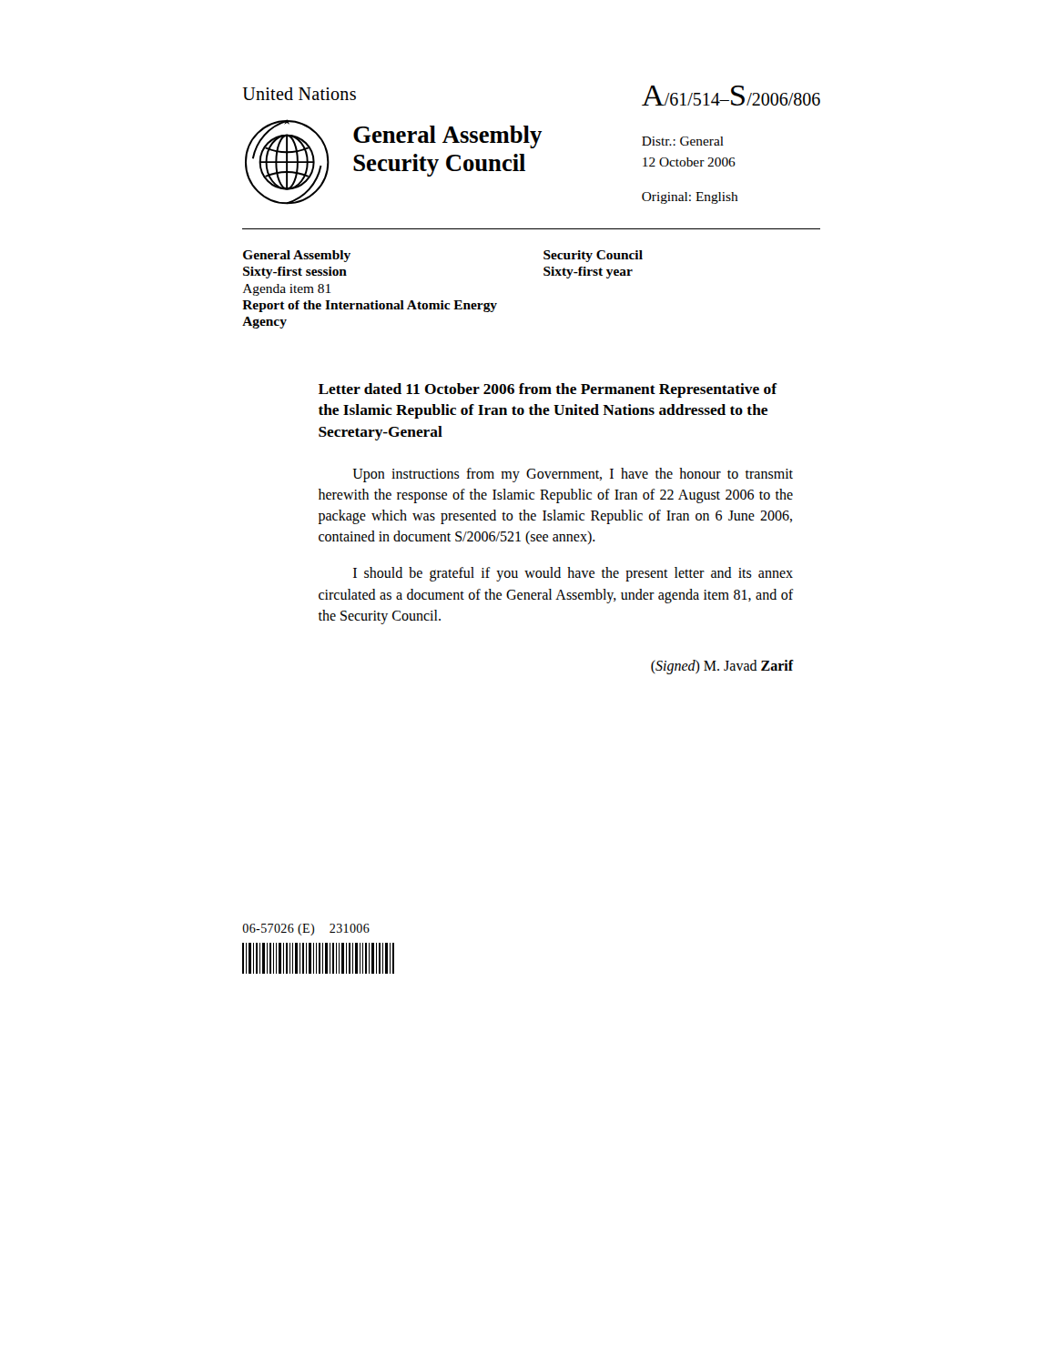United Nations
A/61/514–S/2006/806
General Assembly
Security Council
Distr.: General
12 October 2006
Original: English
| General Assembly | Security Council |
| Sixty-first session | Sixty-first year |
| Agenda item 81 | |
| Report of the International Atomic Energy Agency | |
Letter dated 11 October 2006 from the Permanent Representative of the Islamic Republic of Iran to the United Nations addressed to the Secretary-General
Upon instructions from my Government, I have the honour to transmit herewith the response of the Islamic Republic of Iran of 22 August 2006 to the package which was presented to the Islamic Republic of Iran on 6 June 2006, contained in document S/2006/521 (see annex).
I should be grateful if you would have the present letter and its annex circulated as a document of the General Assembly, under agenda item 81, and of the Security Council.
(Signed) M. Javad Zarif
06-57026 (E) 231006